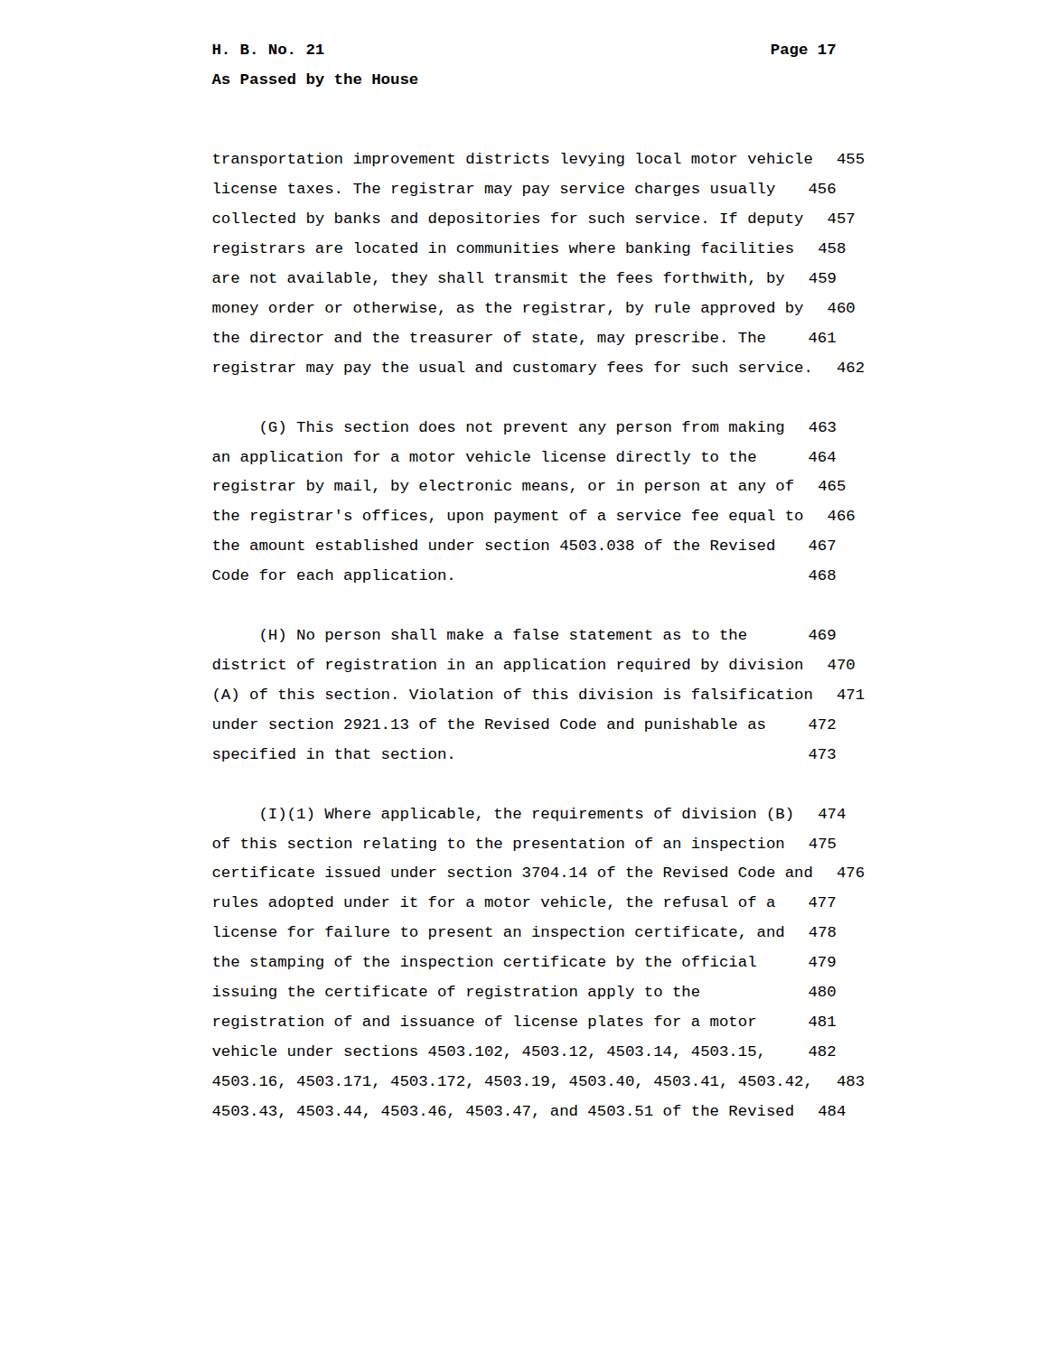H. B. No. 21 As Passed by the House
Page 17
transportation improvement districts levying local motor vehicle 455 license taxes. The registrar may pay service charges usually 456 collected by banks and depositories for such service. If deputy 457 registrars are located in communities where banking facilities 458 are not available, they shall transmit the fees forthwith, by 459 money order or otherwise, as the registrar, by rule approved by 460 the director and the treasurer of state, may prescribe. The 461 registrar may pay the usual and customary fees for such service. 462
(G) This section does not prevent any person from making 463 an application for a motor vehicle license directly to the 464 registrar by mail, by electronic means, or in person at any of 465 the registrar's offices, upon payment of a service fee equal to 466 the amount established under section 4503.038 of the Revised 467 Code for each application. 468
(H) No person shall make a false statement as to the 469 district of registration in an application required by division 470 (A) of this section. Violation of this division is falsification 471 under section 2921.13 of the Revised Code and punishable as 472 specified in that section. 473
(I)(1) Where applicable, the requirements of division (B) 474 of this section relating to the presentation of an inspection 475 certificate issued under section 3704.14 of the Revised Code and 476 rules adopted under it for a motor vehicle, the refusal of a 477 license for failure to present an inspection certificate, and 478 the stamping of the inspection certificate by the official 479 issuing the certificate of registration apply to the 480 registration of and issuance of license plates for a motor 481 vehicle under sections 4503.102, 4503.12, 4503.14, 4503.15, 482 4503.16, 4503.171, 4503.172, 4503.19, 4503.40, 4503.41, 4503.42, 483 4503.43, 4503.44, 4503.46, 4503.47, and 4503.51 of the Revised 484